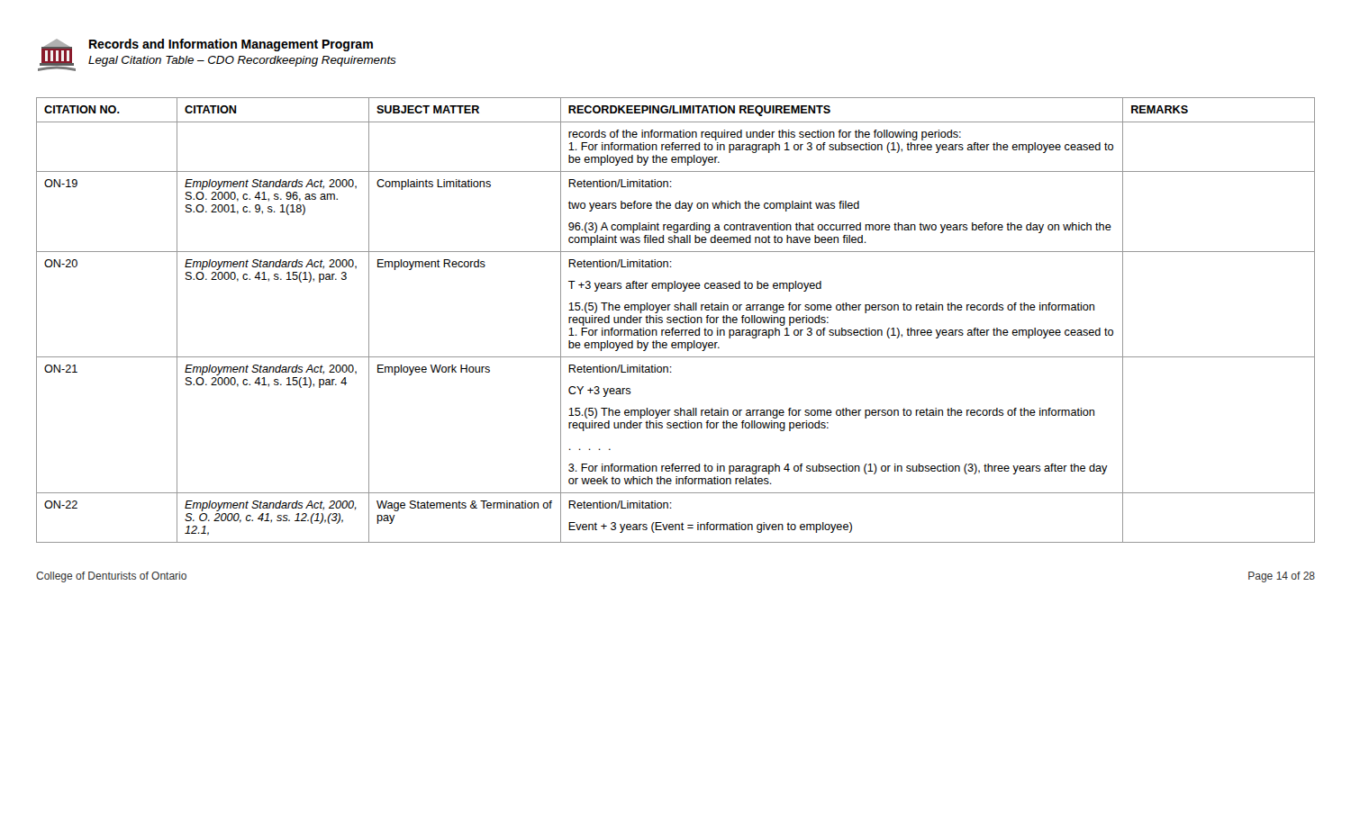Records and Information Management Program
Legal Citation Table – CDO Recordkeeping Requirements
| CITATION NO. | CITATION | SUBJECT MATTER | RECORDKEEPING/LIMITATION REQUIREMENTS | REMARKS |
| --- | --- | --- | --- | --- |
| | | | records of the information required under this section for the following periods: 1. For information referred to in paragraph 1 or 3 of subsection (1), three years after the employee ceased to be employed by the employer. | |
| ON-19 | Employment Standards Act, 2000, S.O. 2000, c. 41, s. 96, as am. S.O. 2001, c. 9, s. 1(18) | Complaints Limitations | Retention/Limitation: two years before the day on which the complaint was filed 96.(3) A complaint regarding a contravention that occurred more than two years before the day on which the complaint was filed shall be deemed not to have been filed. | |
| ON-20 | Employment Standards Act, 2000, S.O. 2000, c. 41, s. 15(1), par. 3 | Employment Records | Retention/Limitation: T +3 years after employee ceased to be employed 15.(5) The employer shall retain or arrange for some other person to retain the records of the information required under this section for the following periods: 1. For information referred to in paragraph 1 or 3 of subsection (1), three years after the employee ceased to be employed by the employer. | |
| ON-21 | Employment Standards Act, 2000, S.O. 2000, c. 41, s. 15(1), par. 4 | Employee Work Hours | Retention/Limitation: CY +3 years 15.(5) The employer shall retain or arrange for some other person to retain the records of the information required under this section for the following periods: . . . . . 3. For information referred to in paragraph 4 of subsection (1) or in subsection (3), three years after the day or week to which the information relates. | |
| ON-22 | Employment Standards Act, 2000, S. O. 2000, c. 41, ss. 12.(1),(3), 12.1, | Wage Statements & Termination of pay | Retention/Limitation: Event + 3 years (Event = information given to employee) | |
College of Denturists of Ontario
Page 14 of 28